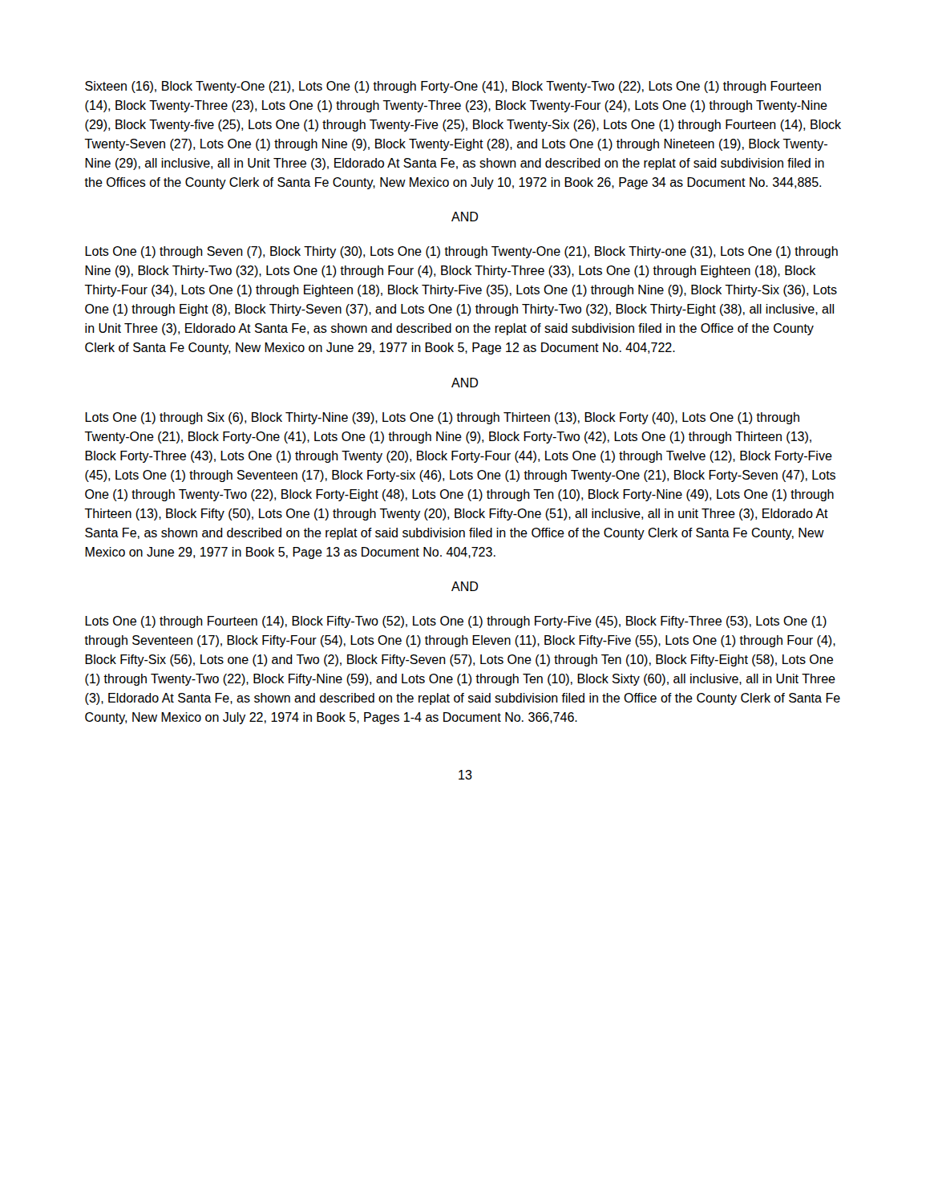Sixteen (16), Block Twenty-One (21), Lots One (1) through Forty-One (41), Block Twenty-Two (22), Lots One (1) through Fourteen (14), Block Twenty-Three (23), Lots One (1) through Twenty-Three (23), Block Twenty-Four (24), Lots One (1) through Twenty-Nine (29), Block Twenty-five (25), Lots One (1) through Twenty-Five (25), Block Twenty-Six (26), Lots One (1) through Fourteen (14), Block Twenty-Seven (27), Lots One (1) through Nine (9), Block Twenty-Eight (28), and Lots One (1) through Nineteen (19), Block Twenty-Nine (29), all inclusive, all in Unit Three (3), Eldorado At Santa Fe, as shown and described on the replat of said subdivision filed in the Offices of the County Clerk of Santa Fe County, New Mexico on July 10, 1972 in Book 26, Page 34 as Document No. 344,885.
AND
Lots One (1) through Seven (7), Block Thirty (30), Lots One (1) through Twenty-One (21), Block Thirty-one (31), Lots One (1) through Nine (9), Block Thirty-Two (32), Lots One (1) through Four (4), Block Thirty-Three (33), Lots One (1) through Eighteen (18), Block Thirty-Four (34), Lots One (1) through Eighteen (18), Block Thirty-Five (35), Lots One (1) through Nine (9), Block Thirty-Six (36), Lots One (1) through Eight (8), Block Thirty-Seven (37), and Lots One (1) through Thirty-Two (32), Block Thirty-Eight (38), all inclusive, all in Unit Three (3), Eldorado At Santa Fe, as shown and described on the replat of said subdivision filed in the Office of the County Clerk of Santa Fe County, New Mexico on June 29, 1977 in Book 5, Page 12 as Document No. 404,722.
AND
Lots One (1) through Six (6), Block Thirty-Nine (39), Lots One (1) through Thirteen (13), Block Forty (40), Lots One (1) through Twenty-One (21), Block Forty-One (41), Lots One (1) through Nine (9), Block Forty-Two (42), Lots One (1) through Thirteen (13), Block Forty-Three (43), Lots One (1) through Twenty (20), Block Forty-Four (44), Lots One (1) through Twelve (12), Block Forty-Five (45), Lots One (1) through Seventeen (17), Block Forty-six (46), Lots One (1) through Twenty-One (21), Block Forty-Seven (47), Lots One (1) through Twenty-Two (22), Block Forty-Eight (48), Lots One (1) through Ten (10), Block Forty-Nine (49), Lots One (1) through Thirteen (13), Block Fifty (50), Lots One (1) through Twenty (20), Block Fifty-One (51), all inclusive, all in unit Three (3), Eldorado At Santa Fe, as shown and described on the replat of said subdivision filed in the Office of the County Clerk of Santa Fe County, New Mexico on June 29, 1977 in Book 5, Page 13 as Document No. 404,723.
AND
Lots One (1) through Fourteen (14), Block Fifty-Two (52), Lots One (1) through Forty-Five (45), Block Fifty-Three (53), Lots One (1) through Seventeen (17), Block Fifty-Four (54), Lots One (1) through Eleven (11), Block Fifty-Five (55), Lots One (1) through Four (4), Block Fifty-Six (56), Lots one (1) and Two (2), Block Fifty-Seven (57), Lots One (1) through Ten (10), Block Fifty-Eight (58), Lots One (1) through Twenty-Two (22), Block Fifty-Nine (59), and Lots One (1) through Ten (10), Block Sixty (60), all inclusive, all in Unit Three (3), Eldorado At Santa Fe, as shown and described on the replat of said subdivision filed in the Office of the County Clerk of Santa Fe County, New Mexico on July 22, 1974 in Book 5, Pages 1-4 as Document No. 366,746.
13